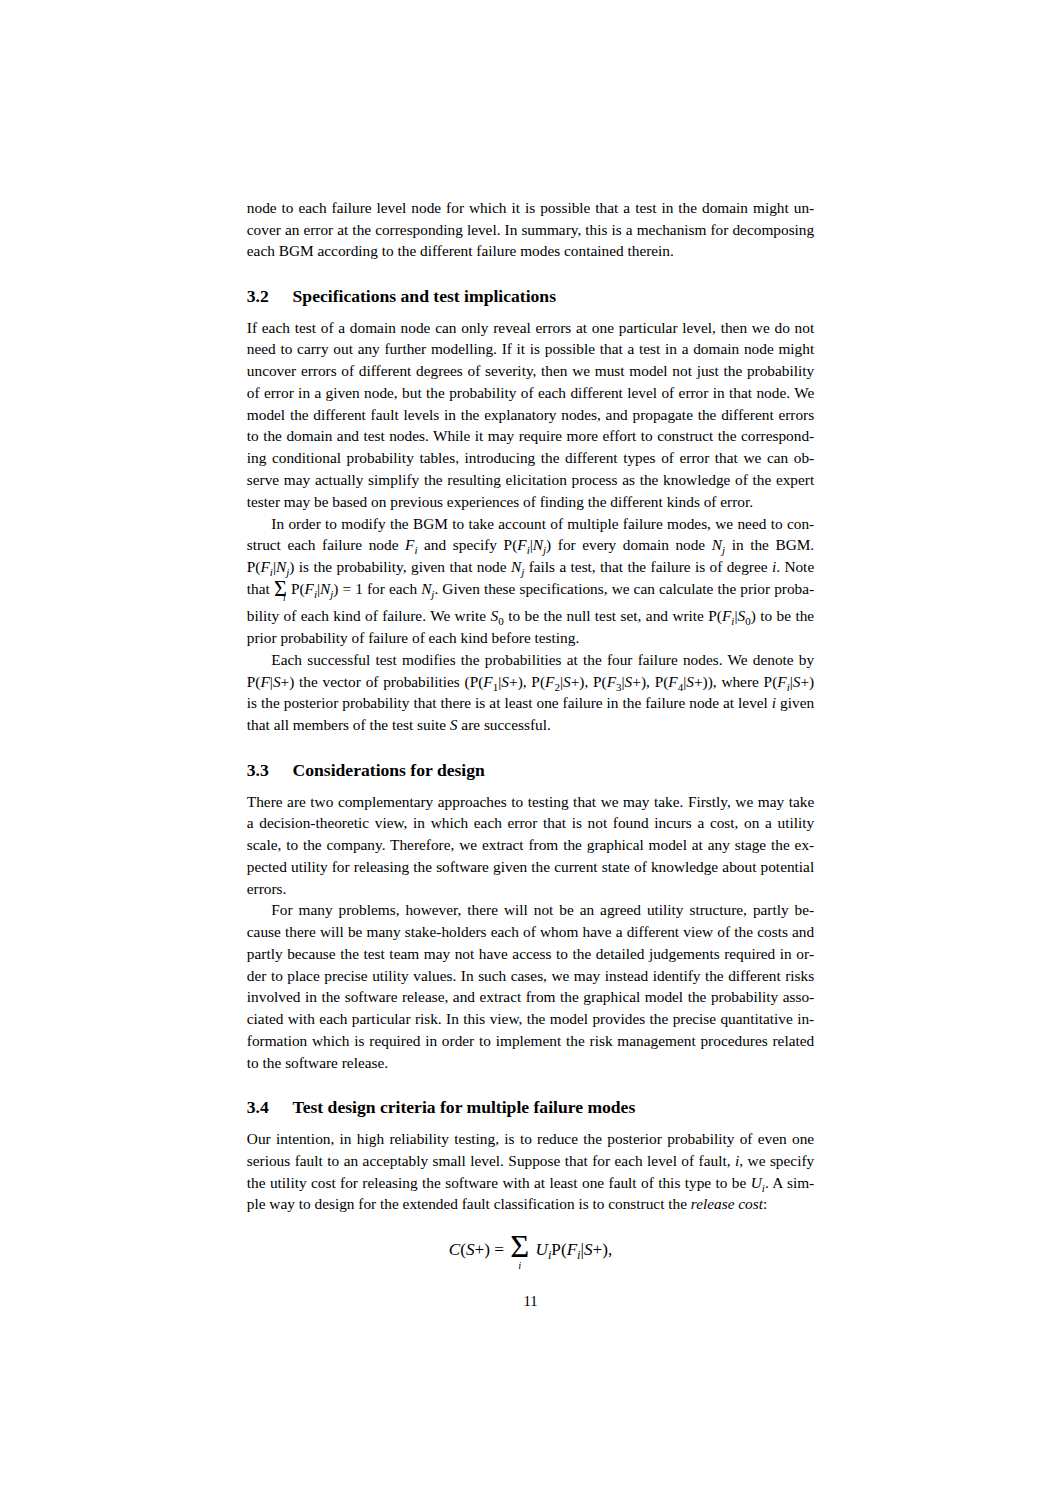node to each failure level node for which it is possible that a test in the domain might uncover an error at the corresponding level. In summary, this is a mechanism for decomposing each BGM according to the different failure modes contained therein.
3.2 Specifications and test implications
If each test of a domain node can only reveal errors at one particular level, then we do not need to carry out any further modelling. If it is possible that a test in a domain node might uncover errors of different degrees of severity, then we must model not just the probability of error in a given node, but the probability of each different level of error in that node. We model the different fault levels in the explanatory nodes, and propagate the different errors to the domain and test nodes. While it may require more effort to construct the corresponding conditional probability tables, introducing the different types of error that we can observe may actually simplify the resulting elicitation process as the knowledge of the expert tester may be based on previous experiences of finding the different kinds of error.
In order to modify the BGM to take account of multiple failure modes, we need to construct each failure node Fi and specify P(Fi|Nj) for every domain node Nj in the BGM. P(Fi|Nj) is the probability, given that node Nj fails a test, that the failure is of degree i. Note that Σi P(Fi|Nj) = 1 for each Nj. Given these specifications, we can calculate the prior probability of each kind of failure. We write S0 to be the null test set, and write P(Fi|S0) to be the prior probability of failure of each kind before testing.
Each successful test modifies the probabilities at the four failure nodes. We denote by P(F|S+) the vector of probabilities (P(F1|S+), P(F2|S+), P(F3|S+), P(F4|S+)), where P(Fi|S+) is the posterior probability that there is at least one failure in the failure node at level i given that all members of the test suite S are successful.
3.3 Considerations for design
There are two complementary approaches to testing that we may take. Firstly, we may take a decision-theoretic view, in which each error that is not found incurs a cost, on a utility scale, to the company. Therefore, we extract from the graphical model at any stage the expected utility for releasing the software given the current state of knowledge about potential errors.
For many problems, however, there will not be an agreed utility structure, partly because there will be many stake-holders each of whom have a different view of the costs and partly because the test team may not have access to the detailed judgements required in order to place precise utility values. In such cases, we may instead identify the different risks involved in the software release, and extract from the graphical model the probability associated with each particular risk. In this view, the model provides the precise quantitative information which is required in order to implement the risk management procedures related to the software release.
3.4 Test design criteria for multiple failure modes
Our intention, in high reliability testing, is to reduce the posterior probability of even one serious fault to an acceptably small level. Suppose that for each level of fault, i, we specify the utility cost for releasing the software with at least one fault of this type to be Ui. A simple way to design for the extended fault classification is to construct the release cost:
C(S+) = Σi Ui P(Fi|S+),
11